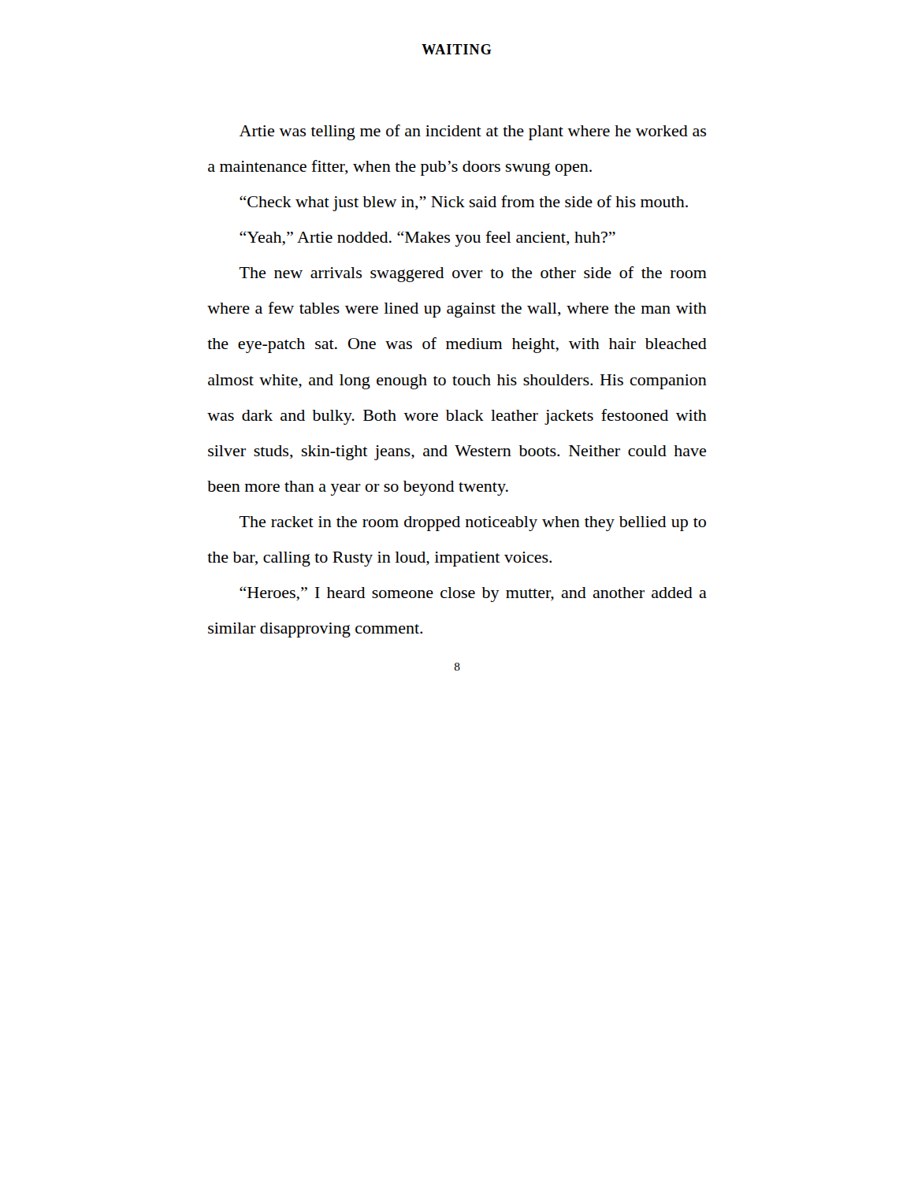WAITING
Artie was telling me of an incident at the plant where he worked as a maintenance fitter, when the pub’s doors swung open.
“Check what just blew in,” Nick said from the side of his mouth.
“Yeah,” Artie nodded. “Makes you feel ancient, huh?”
The new arrivals swaggered over to the other side of the room where a few tables were lined up against the wall, where the man with the eye-patch sat. One was of medium height, with hair bleached almost white, and long enough to touch his shoulders. His companion was dark and bulky. Both wore black leather jackets festooned with silver studs, skin-tight jeans, and Western boots. Neither could have been more than a year or so beyond twenty.
The racket in the room dropped noticeably when they bellied up to the bar, calling to Rusty in loud, impatient voices.
“Heroes,” I heard someone close by mutter, and another added a similar disapproving comment.
8